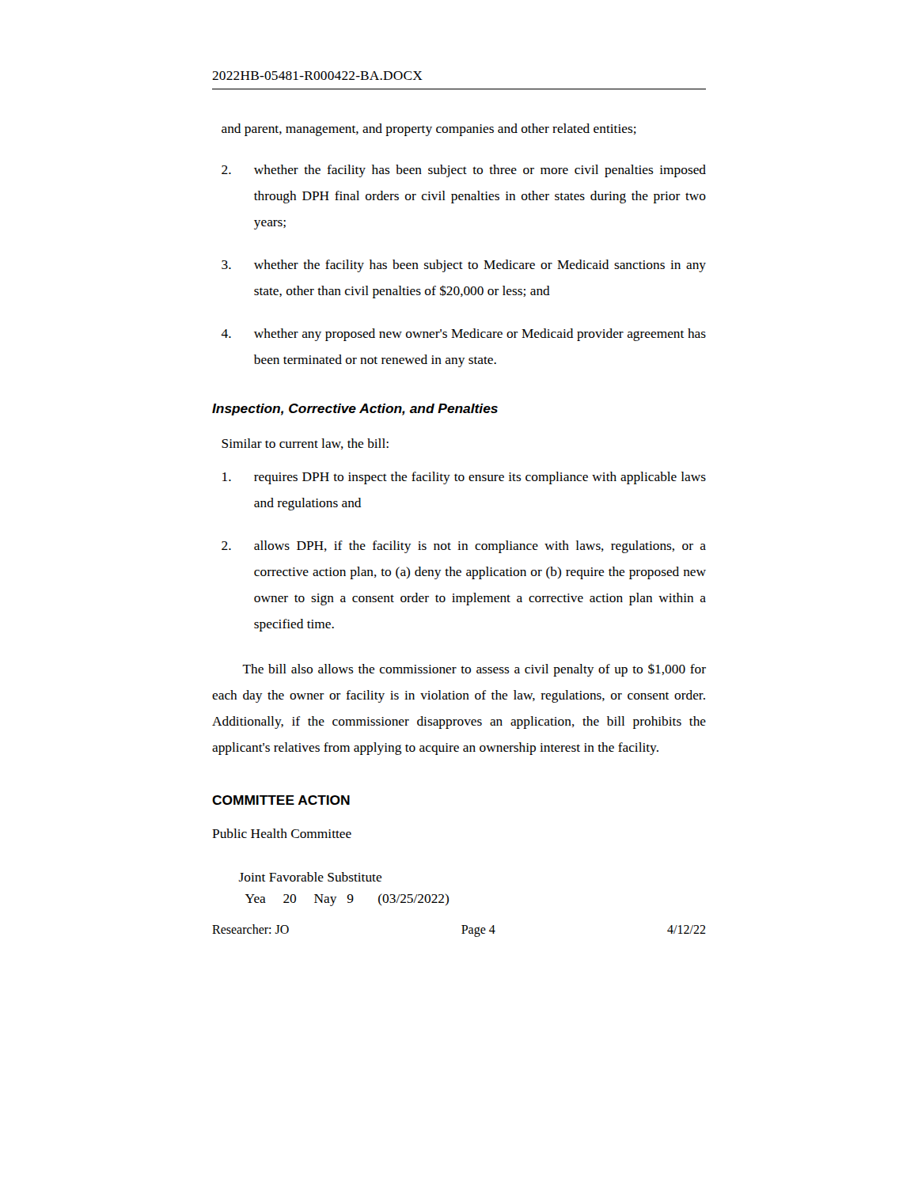2022HB-05481-R000422-BA.DOCX
and parent, management, and property companies and other related entities;
whether the facility has been subject to three or more civil penalties imposed through DPH final orders or civil penalties in other states during the prior two years;
whether the facility has been subject to Medicare or Medicaid sanctions in any state, other than civil penalties of $20,000 or less; and
whether any proposed new owner's Medicare or Medicaid provider agreement has been terminated or not renewed in any state.
Inspection, Corrective Action, and Penalties
Similar to current law, the bill:
requires DPH to inspect the facility to ensure its compliance with applicable laws and regulations and
allows DPH, if the facility is not in compliance with laws, regulations, or a corrective action plan, to (a) deny the application or (b) require the proposed new owner to sign a consent order to implement a corrective action plan within a specified time.
The bill also allows the commissioner to assess a civil penalty of up to $1,000 for each day the owner or facility is in violation of the law, regulations, or consent order. Additionally, if the commissioner disapproves an application, the bill prohibits the applicant's relatives from applying to acquire an ownership interest in the facility.
COMMITTEE ACTION
Public Health Committee
Joint Favorable Substitute
Yea 20 Nay 9 (03/25/2022)
Researcher: JO Page 4 4/12/22